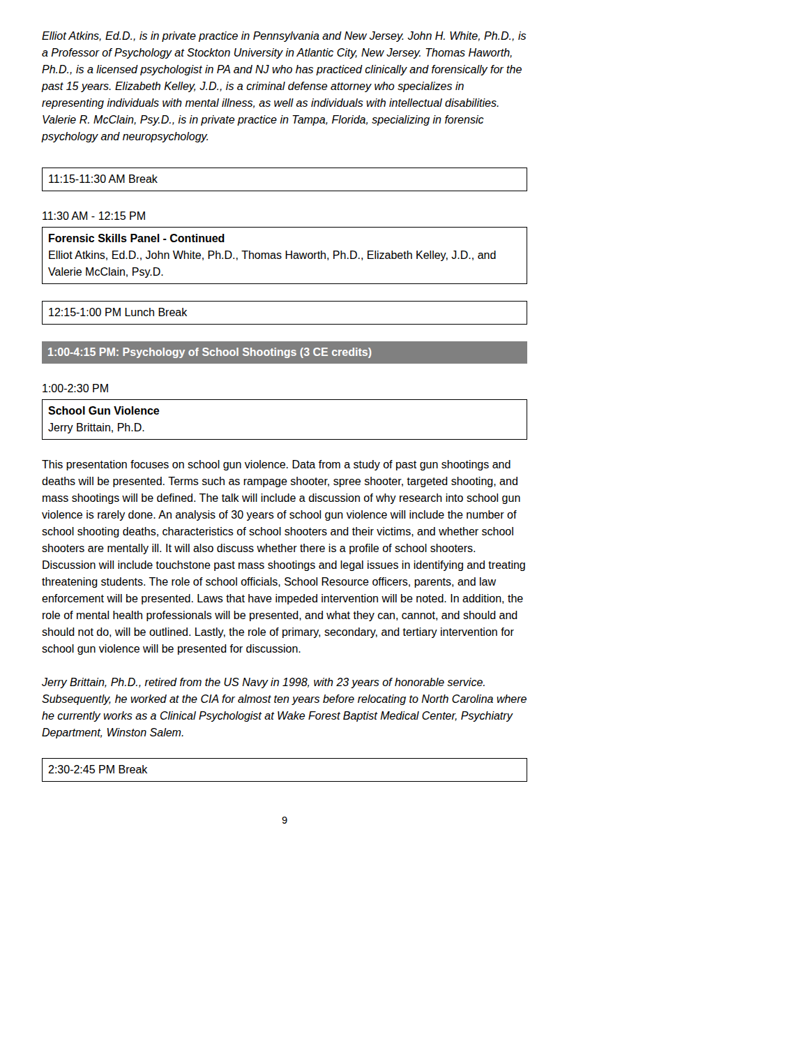Elliot Atkins, Ed.D., is in private practice in Pennsylvania and New Jersey. John H. White, Ph.D., is a Professor of Psychology at Stockton University in Atlantic City, New Jersey. Thomas Haworth, Ph.D., is a licensed psychologist in PA and NJ who has practiced clinically and forensically for the past 15 years. Elizabeth Kelley, J.D., is a criminal defense attorney who specializes in representing individuals with mental illness, as well as individuals with intellectual disabilities. Valerie R. McClain, Psy.D., is in private practice in Tampa, Florida, specializing in forensic psychology and neuropsychology.
11:15-11:30 AM Break
11:30 AM - 12:15 PM
Forensic Skills Panel - Continued
Elliot Atkins, Ed.D., John White, Ph.D., Thomas Haworth, Ph.D., Elizabeth Kelley, J.D., and Valerie McClain, Psy.D.
12:15-1:00 PM Lunch Break
1:00-4:15 PM: Psychology of School Shootings (3 CE credits)
1:00-2:30 PM
School Gun Violence
Jerry Brittain, Ph.D.
This presentation focuses on school gun violence. Data from a study of past gun shootings and deaths will be presented. Terms such as rampage shooter, spree shooter, targeted shooting, and mass shootings will be defined. The talk will include a discussion of why research into school gun violence is rarely done. An analysis of 30 years of school gun violence will include the number of school shooting deaths, characteristics of school shooters and their victims, and whether school shooters are mentally ill. It will also discuss whether there is a profile of school shooters. Discussion will include touchstone past mass shootings and legal issues in identifying and treating threatening students. The role of school officials, School Resource officers, parents, and law enforcement will be presented. Laws that have impeded intervention will be noted. In addition, the role of mental health professionals will be presented, and what they can, cannot, and should and should not do, will be outlined. Lastly, the role of primary, secondary, and tertiary intervention for school gun violence will be presented for discussion.
Jerry Brittain, Ph.D., retired from the US Navy in 1998, with 23 years of honorable service. Subsequently, he worked at the CIA for almost ten years before relocating to North Carolina where he currently works as a Clinical Psychologist at Wake Forest Baptist Medical Center, Psychiatry Department, Winston Salem.
2:30-2:45 PM Break
9